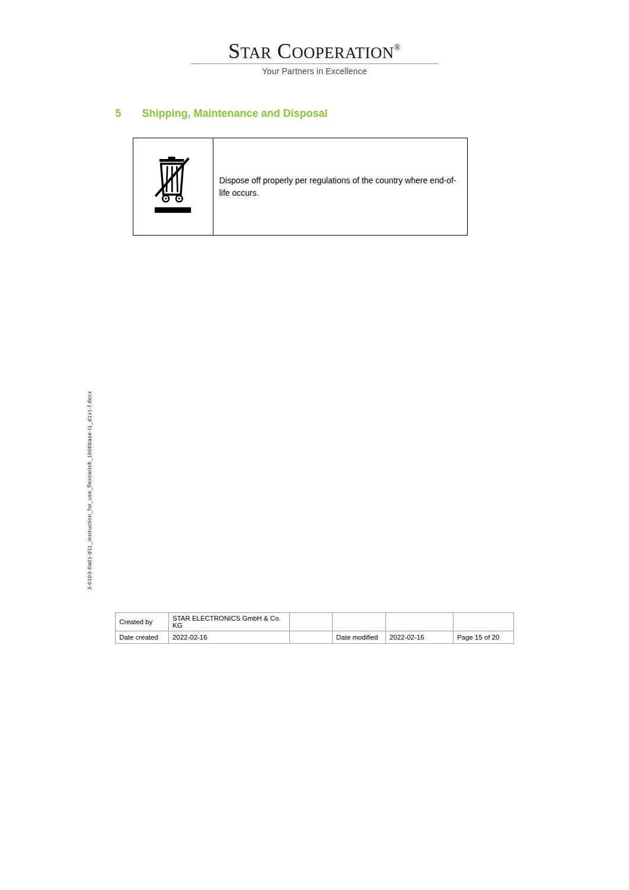STAR COOPERATION®
Your Partners in Excellence
5 Shipping, Maintenance and Disposal
| | Dispose off properly per regulations of the country where end-of-life occurs. |
3-0103-0a01-d11_instruction_for_use_flexswitch_1000base-t1_d1v1-f.docx
| Created by | STAR ELECTRONICS GmbH & Co. KG | | | | |
| Date created | 2022-02-16 | | Date modified | 2022-02-16 | Page 15 of 20 |